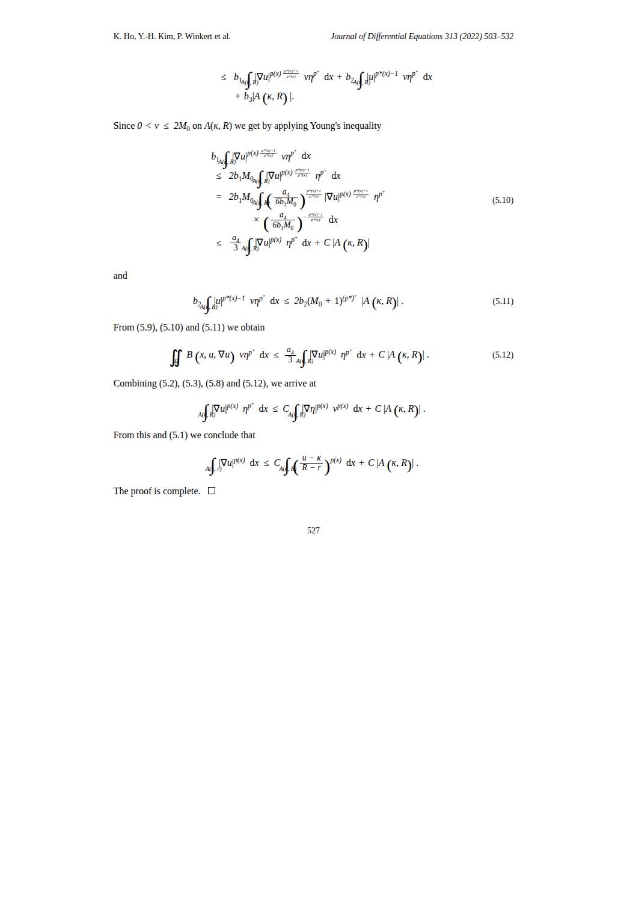K. Ho, Y.-H. Kim, P. Winkert et al.
Journal of Differential Equations 313 (2022) 503–532
≤ b1 A(κ, R)∫ |∇u|p(x) p*(x)−1 p*(x) vηp+ dx + b2 A(κ, R)∫ |u|p*(x)−1 vηp+ dx + b3|A (κ, R) |.
Since 0 < v ≤ 2M0 on A(κ, R) we get by applying Young's inequality
b1 A(κ, R)∫ |∇u|p(x) p*(x)−1 p*(x) vηp+ dx ≤ 2b1M0 A(κ, R)∫ |∇u|p(x) p*(x)−1 p*(x) ηp+ dx = 2b1M0 A(κ, R)∫ (a46b1M0)p*(x)−1 p*(x) |∇u|p(x) p*(x)−1 p*(x) ηp+ × (a46b1M0)−p*(x)−1 p*(x) dx ≤ a43 A(κ, R)∫ |∇u|p(x) ηp+ dx + C |A (κ, R)|
(5.10)
and
b2 A(κ, R)∫ |u|p*(x)−1 vηp+ dx ≤ 2b2(M0 + 1)(p*)+ |A (κ, R)| .
(5.11)
From (5.9), (5.10) and (5.11) we obtain
Ω∬ B (x, u, ∇u) vηp+ dx ≤ a43 A(κ, R)∫ |∇u|p(x) ηp+ dx + C |A (κ, R)| .
(5.12)
Combining (5.2), (5.3), (5.8) and (5.12), we arrive at
A(κ, R)∫ |∇u|p(x) ηp+ dx ≤ C A(κ, R)∫ |∇η|p(x) vp(x) dx + C |A (κ, R)| .
From this and (5.1) we conclude that
A(κ, r)∫ |∇u|p(x) dx ≤ C A(κ, R)∫ (u − κ R − r)p(x) dx + C |A (κ, R)| .
The proof is complete.
527